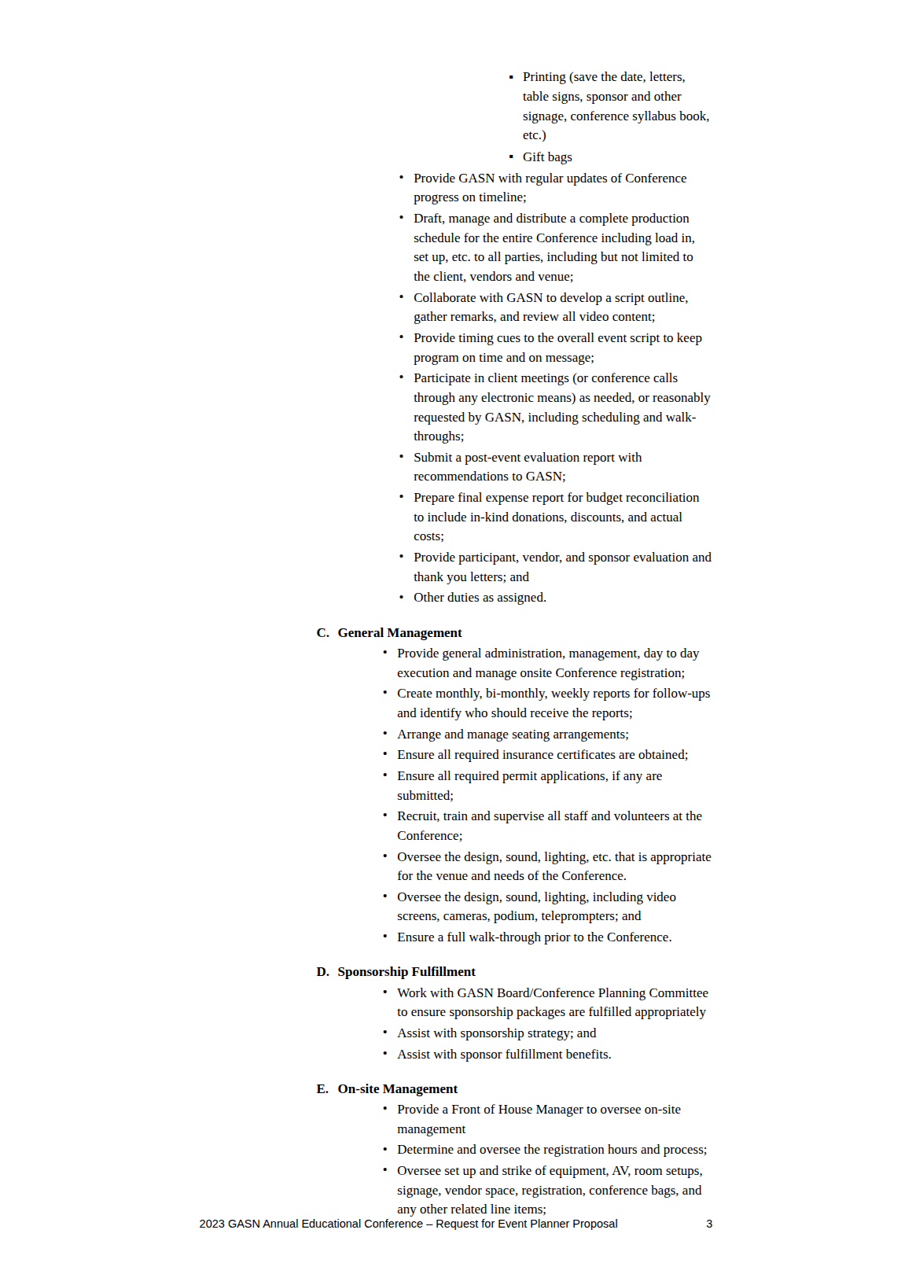Printing (save the date, letters, table signs, sponsor and other signage, conference syllabus book, etc.)
Gift bags
Provide GASN with regular updates of Conference progress on timeline;
Draft, manage and distribute a complete production schedule for the entire Conference including load in, set up, etc. to all parties, including but not limited to the client, vendors and venue;
Collaborate with GASN to develop a script outline, gather remarks, and review all video content;
Provide timing cues to the overall event script to keep program on time and on message;
Participate in client meetings (or conference calls through any electronic means) as needed, or reasonably requested by GASN, including scheduling and walk-throughs;
Submit a post-event evaluation report with recommendations to GASN;
Prepare final expense report for budget reconciliation to include in-kind donations, discounts, and actual costs;
Provide participant, vendor, and sponsor evaluation and thank you letters; and
Other duties as assigned.
C. General Management
Provide general administration, management, day to day execution and manage onsite Conference registration;
Create monthly, bi-monthly, weekly reports for follow-ups and identify who should receive the reports;
Arrange and manage seating arrangements;
Ensure all required insurance certificates are obtained;
Ensure all required permit applications, if any are submitted;
Recruit, train and supervise all staff and volunteers at the Conference;
Oversee the design, sound, lighting, etc. that is appropriate for the venue and needs of the Conference.
Oversee the design, sound, lighting, including video screens, cameras, podium, teleprompters; and
Ensure a full walk-through prior to the Conference.
D. Sponsorship Fulfillment
Work with GASN Board/Conference Planning Committee to ensure sponsorship packages are fulfilled appropriately
Assist with sponsorship strategy; and
Assist with sponsor fulfillment benefits.
E. On-site Management
Provide a Front of House Manager to oversee on-site management
Determine and oversee the registration hours and process;
Oversee set up and strike of equipment, AV, room setups, signage, vendor space, registration, conference bags, and any other related line items;
2023 GASN Annual Educational Conference – Request for Event Planner Proposal 3